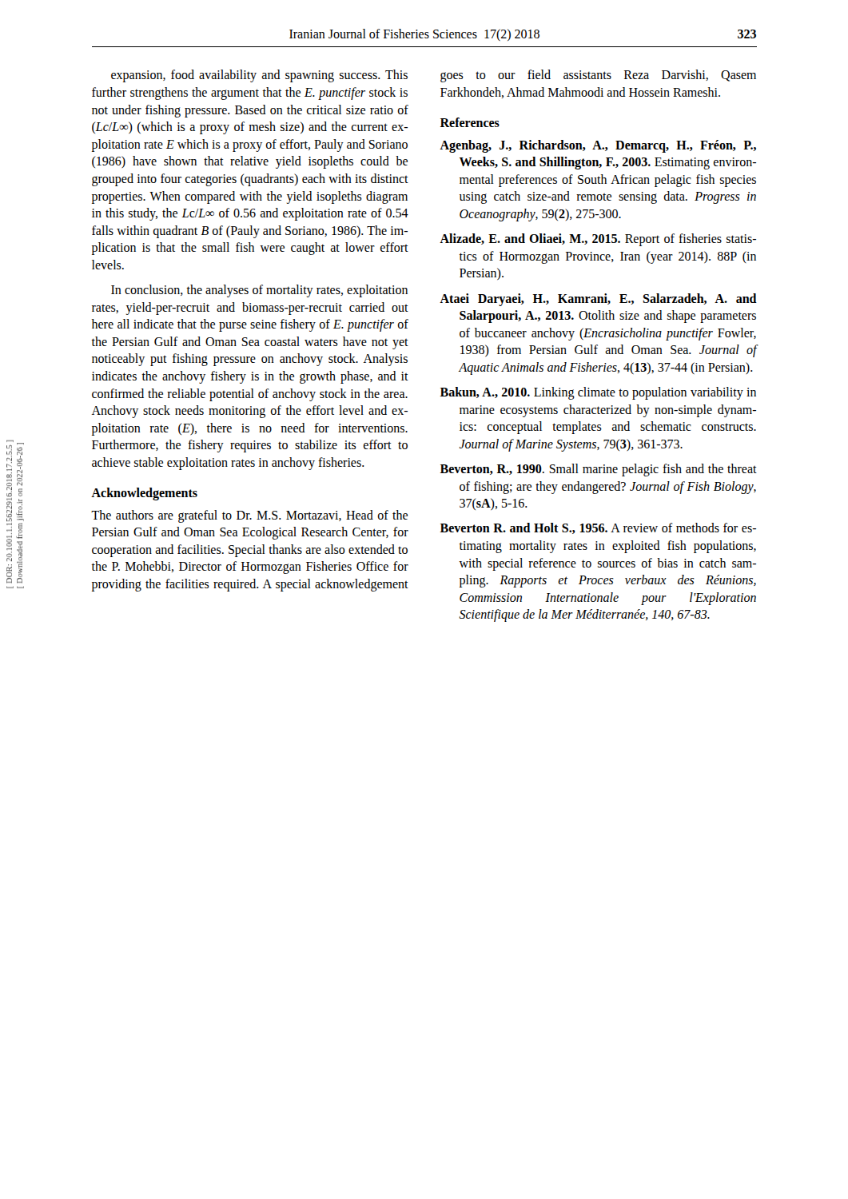[ DOR: 20.1001.1.15622916.2018.17.2.5.5 ] [ Downloaded from jifro.ir on 2022-06-26 ]
Iranian Journal of Fisheries Sciences 17(2) 2018
323
expansion, food availability and spawning success. This further strengthens the argument that the E. punctifer stock is not under fishing pressure. Based on the critical size ratio of (Lc/L∞) (which is a proxy of mesh size) and the current exploitation rate E which is a proxy of effort, Pauly and Soriano (1986) have shown that relative yield isopleths could be grouped into four categories (quadrants) each with its distinct properties. When compared with the yield isopleths diagram in this study, the Lc/L∞ of 0.56 and exploitation rate of 0.54 falls within quadrant B of (Pauly and Soriano, 1986). The implication is that the small fish were caught at lower effort levels.
In conclusion, the analyses of mortality rates, exploitation rates, yield-per-recruit and biomass-per-recruit carried out here all indicate that the purse seine fishery of E. punctifer of the Persian Gulf and Oman Sea coastal waters have not yet noticeably put fishing pressure on anchovy stock. Analysis indicates the anchovy fishery is in the growth phase, and it confirmed the reliable potential of anchovy stock in the area. Anchovy stock needs monitoring of the effort level and exploitation rate (E), there is no need for interventions. Furthermore, the fishery requires to stabilize its effort to achieve stable exploitation rates in anchovy fisheries.
Acknowledgements
The authors are grateful to Dr. M.S. Mortazavi, Head of the Persian Gulf and Oman Sea Ecological Research Center, for cooperation and facilities. Special thanks are also extended to the P. Mohebbi, Director of Hormozgan Fisheries Office for providing the facilities required. A special acknowledgement goes to our field assistants Reza Darvishi, Qasem Farkhondeh, Ahmad Mahmoodi and Hossein Rameshi.
References
Agenbag, J., Richardson, A., Demarcq, H., Fréon, P., Weeks, S. and Shillington, F., 2003. Estimating environmental preferences of South African pelagic fish species using catch size-and remote sensing data. Progress in Oceanography, 59(2), 275-300.
Alizade, E. and Oliaei, M., 2015. Report of fisheries statistics of Hormozgan Province, Iran (year 2014). 88P (in Persian).
Ataei Daryaei, H., Kamrani, E., Salarzadeh, A. and Salarpouri, A., 2013. Otolith size and shape parameters of buccaneer anchovy (Encrasicholina punctifer Fowler, 1938) from Persian Gulf and Oman Sea. Journal of Aquatic Animals and Fisheries, 4(13), 37-44 (in Persian).
Bakun, A., 2010. Linking climate to population variability in marine ecosystems characterized by non-simple dynamics: conceptual templates and schematic constructs. Journal of Marine Systems, 79(3), 361-373.
Beverton, R., 1990. Small marine pelagic fish and the threat of fishing; are they endangered? Journal of Fish Biology, 37(sA), 5-16.
Beverton R. and Holt S., 1956. A review of methods for estimating mortality rates in exploited fish populations, with special reference to sources of bias in catch sampling. Rapports et Proces verbaux des Réunions, Commission Internationale pour l'Exploration Scientifique de la Mer Méditerranée, 140, 67-83.